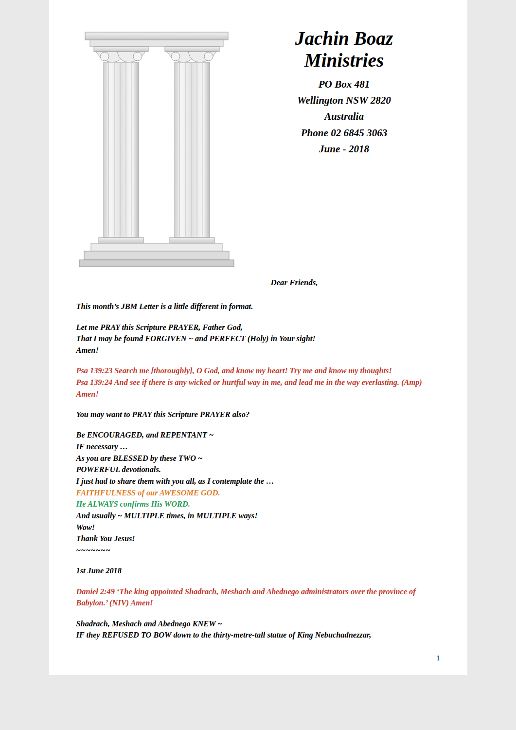Jachin Boaz
Ministries
PO Box 481
Wellington NSW 2820
Australia
Phone 02 6845 3063
June - 2018
Dear Friends,
This month’s JBM Letter is a little different in format.
Let me PRAY this Scripture PRAYER, Father God,
That I may be found FORGIVEN ~ and PERFECT (Holy) in Your sight!
Amen!
Psa 139:23 Search me [thoroughly], O God, and know my heart! Try me and know my thoughts!
Psa 139:24 And see if there is any wicked or hurtful way in me, and lead me in the way everlasting. (Amp) Amen!
You may want to PRAY this Scripture PRAYER also?
Be ENCOURAGED, and REPENTANT ~
IF necessary …
As you are BLESSED by these TWO ~
POWERFUL devotionals.
I just had to share them with you all, as I contemplate the …
FAITHFULNESS of our AWESOME GOD.
He ALWAYS confirms His WORD.
And usually ~ MULTIPLE times, in MULTIPLE ways!
Wow!
Thank You Jesus!
~~~~~~~
1st June 2018
Daniel 2:49 ‘The king appointed Shadrach, Meshach and Abednego administrators over the province of Babylon.’ (NIV) Amen!
Shadrach, Meshach and Abednego KNEW ~
IF they REFUSED TO BOW down to the thirty-metre-tall statue of King Nebuchadnezzar,
1